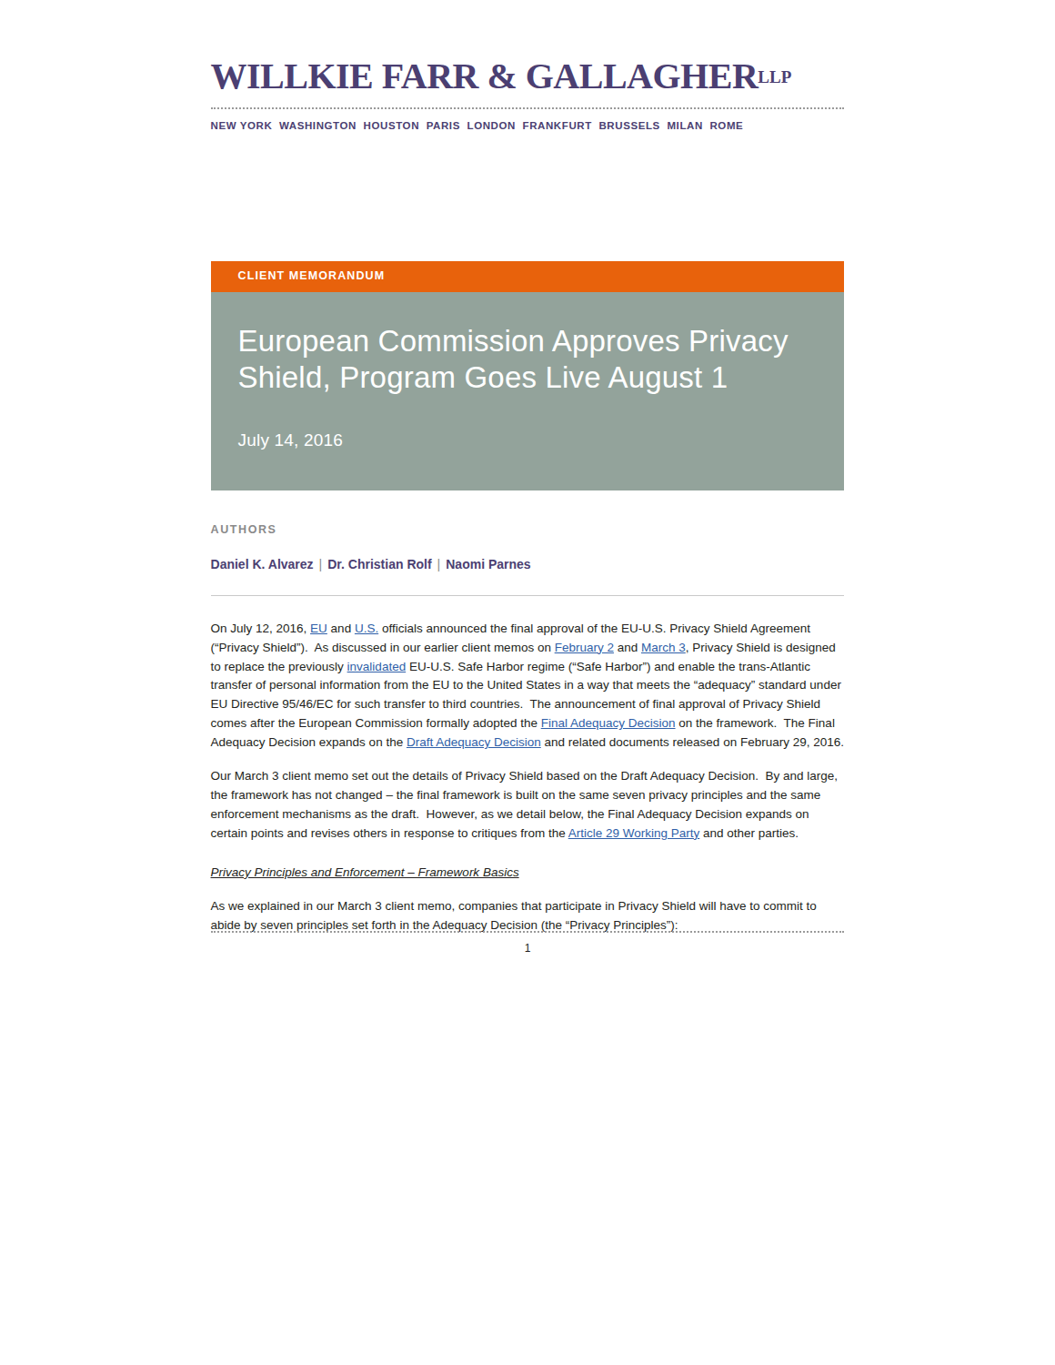WILLKIE FARR & GALLAGHERLLP
NEW YORK WASHINGTON HOUSTON PARIS LONDON FRANKFURT BRUSSELS MILAN ROME
CLIENT MEMORANDUM
European Commission Approves Privacy
Shield, Program Goes Live August 1
July 14, 2016
AUTHORS
Daniel K. Alvarez|Dr. Christian Rolf|Naomi Parnes
On July 12, 2016, EU and U.S. officials announced the final approval of the EU-U.S. Privacy Shield Agreement (“Privacy Shield”). As discussed in our earlier client memos on February 2 and March 3, Privacy Shield is designed to replace the previously invalidated EU-U.S. Safe Harbor regime (“Safe Harbor”) and enable the trans-Atlantic transfer of personal information from the EU to the United States in a way that meets the “adequacy” standard under EU Directive 95/46/EC for such transfer to third countries. The announcement of final approval of Privacy Shield comes after the European Commission formally adopted the Final Adequacy Decision on the framework. The Final Adequacy Decision expands on the Draft Adequacy Decision and related documents released on February 29, 2016.
Our March 3 client memo set out the details of Privacy Shield based on the Draft Adequacy Decision. By and large, the framework has not changed – the final framework is built on the same seven privacy principles and the same enforcement mechanisms as the draft. However, as we detail below, the Final Adequacy Decision expands on certain points and revises others in response to critiques from the Article 29 Working Party and other parties.
Privacy Principles and Enforcement – Framework Basics
As we explained in our March 3 client memo, companies that participate in Privacy Shield will have to commit to abide by seven principles set forth in the Adequacy Decision (the “Privacy Principles”):
1